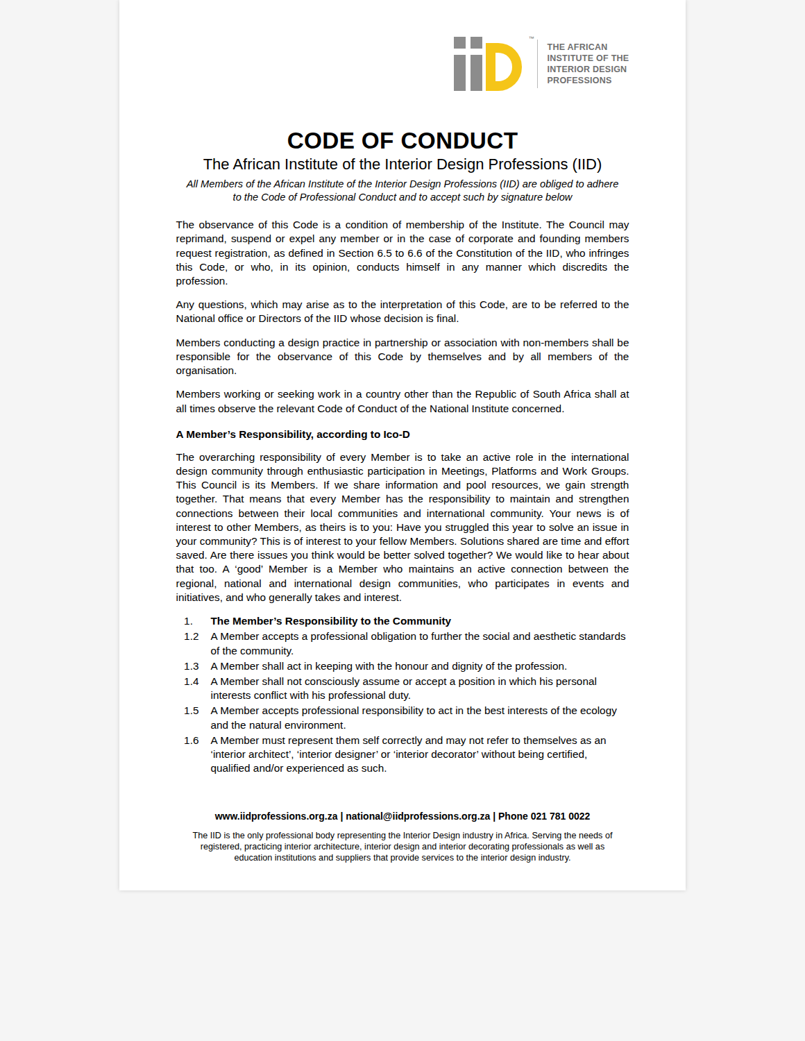™
The African
Institute of the
Interior Design
Professions
CODE OF CONDUCT
The African Institute of the Interior Design Professions (IID)
All Members of the African Institute of the Interior Design Professions (IID) are obliged to adhere
to the Code of Professional Conduct and to accept such by signature below
The observance of this Code is a condition of membership of the Institute. The Council may reprimand, suspend or expel any member or in the case of corporate and founding members request registration, as defined in Section 6.5 to 6.6 of the Constitution of the IID, who infringes this Code, or who, in its opinion, conducts himself in any manner which discredits the profession.
Any questions, which may arise as to the interpretation of this Code, are to be referred to the National office or Directors of the IID whose decision is final.
Members conducting a design practice in partnership or association with non-members shall be responsible for the observance of this Code by themselves and by all members of the organisation.
Members working or seeking work in a country other than the Republic of South Africa shall at all times observe the relevant Code of Conduct of the National Institute concerned.
A Member’s Responsibility, according to Ico-D
The overarching responsibility of every Member is to take an active role in the international design community through enthusiastic participation in Meetings, Platforms and Work Groups. This Council is its Members. If we share information and pool resources, we gain strength together. That means that every Member has the responsibility to maintain and strengthen connections between their local communities and international community. Your news is of interest to other Members, as theirs is to you: Have you struggled this year to solve an issue in your community? This is of interest to your fellow Members. Solutions shared are time and effort saved. Are there issues you think would be better solved together? We would like to hear about that too. A ‘good’ Member is a Member who maintains an active connection between the regional, national and international design communities, who participates in events and initiatives, and who generally takes and interest.
1.
The Member’s Responsibility to the Community
1.2
A Member accepts a professional obligation to further the social and aesthetic standards of the community.
1.3
A Member shall act in keeping with the honour and dignity of the profession.
1.4
A Member shall not consciously assume or accept a position in which his personal interests conflict with his professional duty.
1.5
A Member accepts professional responsibility to act in the best interests of the ecology and the natural environment.
1.6
A Member must represent them self correctly and may not refer to themselves as an ‘interior architect’, ‘interior designer’ or ‘interior decorator’ without being certified, qualified and/or experienced as such.
www.iidprofessions.org.za | national@iidprofessions.org.za | Phone 021 781 0022
The IID is the only professional body representing the Interior Design industry in Africa. Serving the needs of registered, practicing interior architecture, interior design and interior decorating professionals as well as education institutions and suppliers that provide services to the interior design industry.